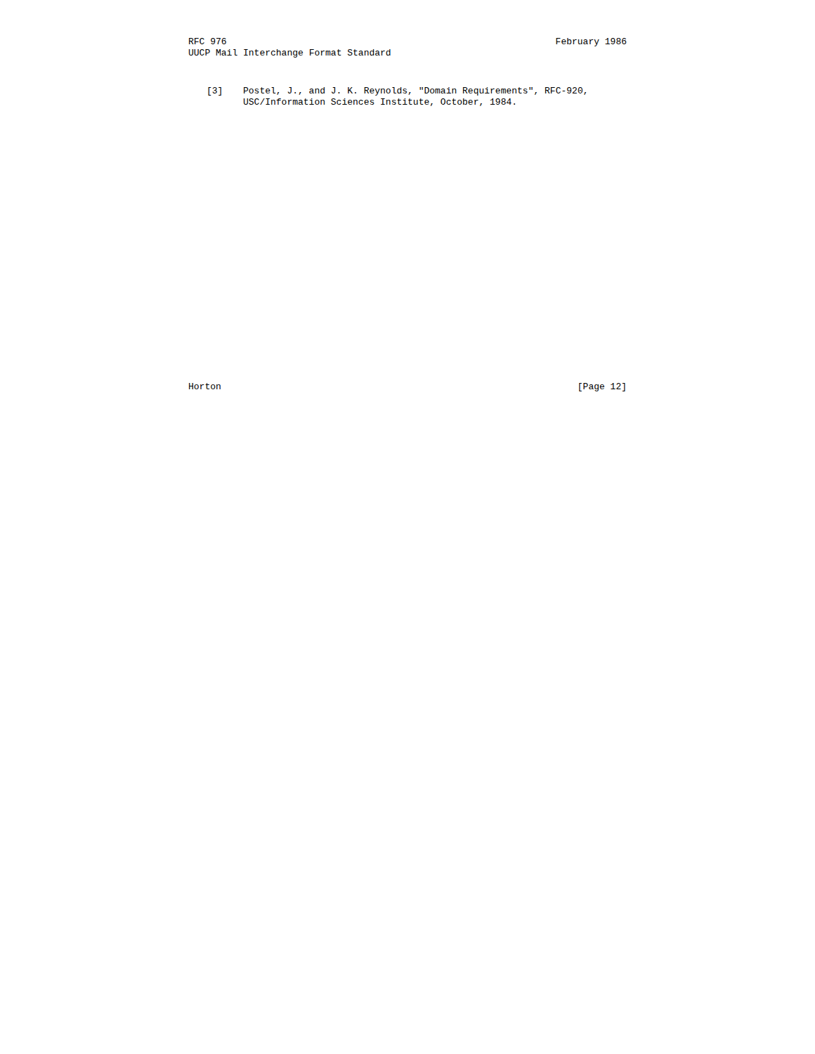RFC 976 UUCP Mail Interchange Format Standard
February 1986
[3]
Postel, J., and J. K. Reynolds, "Domain Requirements", RFC-920,
USC/Information Sciences Institute, October, 1984.
Horton
[Page 12]